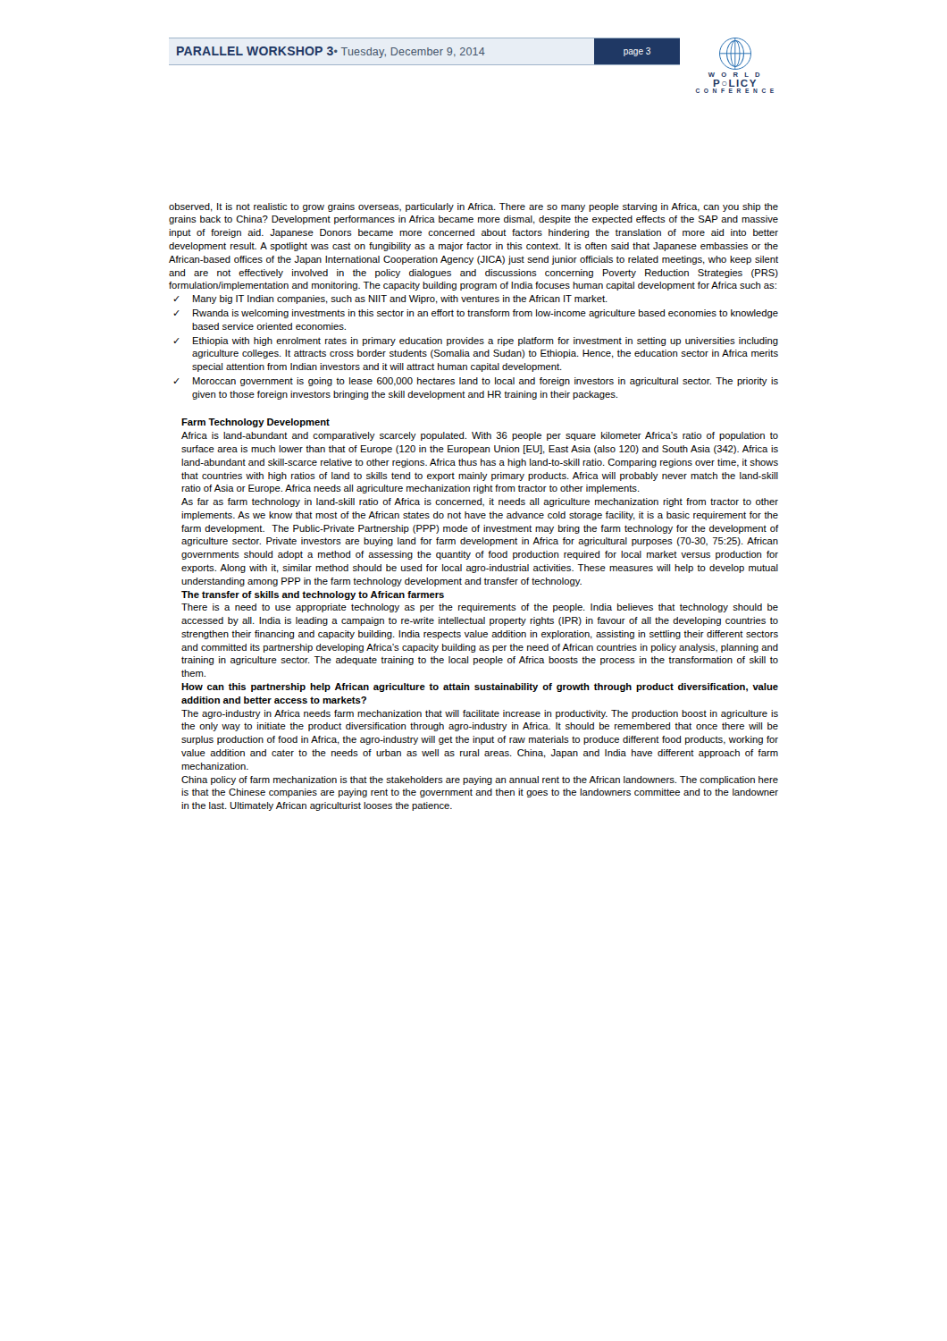PARALLEL WORKSHOP 3• Tuesday, December 9, 2014
page 3
W O R L D
P○LICY
C O N F E R E N C E
observed, It is not realistic to grow grains overseas, particularly in Africa. There are so many people starving in Africa, can you ship the grains back to China? Development performances in Africa became more dismal, despite the expected effects of the SAP and massive input of foreign aid. Japanese Donors became more concerned about factors hindering the translation of more aid into better development result. A spotlight was cast on fungibility as a major factor in this context. It is often said that Japanese embassies or the African-based offices of the Japan International Cooperation Agency (JICA) just send junior officials to related meetings, who keep silent and are not effectively involved in the policy dialogues and discussions concerning Poverty Reduction Strategies (PRS) formulation/implementation and monitoring. The capacity building program of India focuses human capital development for Africa such as:
Many big IT Indian companies, such as NIIT and Wipro, with ventures in the African IT market.
Rwanda is welcoming investments in this sector in an effort to transform from low-income agriculture based economies to knowledge based service oriented economies.
Ethiopia with high enrolment rates in primary education provides a ripe platform for investment in setting up universities including agriculture colleges. It attracts cross border students (Somalia and Sudan) to Ethiopia. Hence, the education sector in Africa merits special attention from Indian investors and it will attract human capital development.
Moroccan government is going to lease 600,000 hectares land to local and foreign investors in agricultural sector. The priority is given to those foreign investors bringing the skill development and HR training in their packages.
Farm Technology Development
Africa is land-abundant and comparatively scarcely populated. With 36 people per square kilometer Africa’s ratio of population to surface area is much lower than that of Europe (120 in the European Union [EU], East Asia (also 120) and South Asia (342). Africa is land-abundant and skill-scarce relative to other regions. Africa thus has a high land-to-skill ratio. Comparing regions over time, it shows that countries with high ratios of land to skills tend to export mainly primary products. Africa will probably never match the land-skill ratio of Asia or Europe. Africa needs all agriculture mechanization right from tractor to other implements.
As far as farm technology in land-skill ratio of Africa is concerned, it needs all agriculture mechanization right from tractor to other implements. As we know that most of the African states do not have the advance cold storage facility, it is a basic requirement for the farm development. The Public-Private Partnership (PPP) mode of investment may bring the farm technology for the development of agriculture sector. Private investors are buying land for farm development in Africa for agricultural purposes (70-30, 75:25). African governments should adopt a method of assessing the quantity of food production required for local market versus production for exports. Along with it, similar method should be used for local agro-industrial activities. These measures will help to develop mutual understanding among PPP in the farm technology development and transfer of technology.
The transfer of skills and technology to African farmers
There is a need to use appropriate technology as per the requirements of the people. India believes that technology should be accessed by all. India is leading a campaign to re-write intellectual property rights (IPR) in favour of all the developing countries to strengthen their financing and capacity building. India respects value addition in exploration, assisting in settling their different sectors and committed its partnership developing Africa’s capacity building as per the need of African countries in policy analysis, planning and training in agriculture sector. The adequate training to the local people of Africa boosts the process in the transformation of skill to them.
How can this partnership help African agriculture to attain sustainability of growth through product diversification, value addition and better access to markets?
The agro-industry in Africa needs farm mechanization that will facilitate increase in productivity. The production boost in agriculture is the only way to initiate the product diversification through agro-industry in Africa. It should be remembered that once there will be surplus production of food in Africa, the agro-industry will get the input of raw materials to produce different food products, working for value addition and cater to the needs of urban as well as rural areas. China, Japan and India have different approach of farm mechanization.
China policy of farm mechanization is that the stakeholders are paying an annual rent to the African landowners. The complication here is that the Chinese companies are paying rent to the government and then it goes to the landowners committee and to the landowner in the last. Ultimately African agriculturist looses the patience.